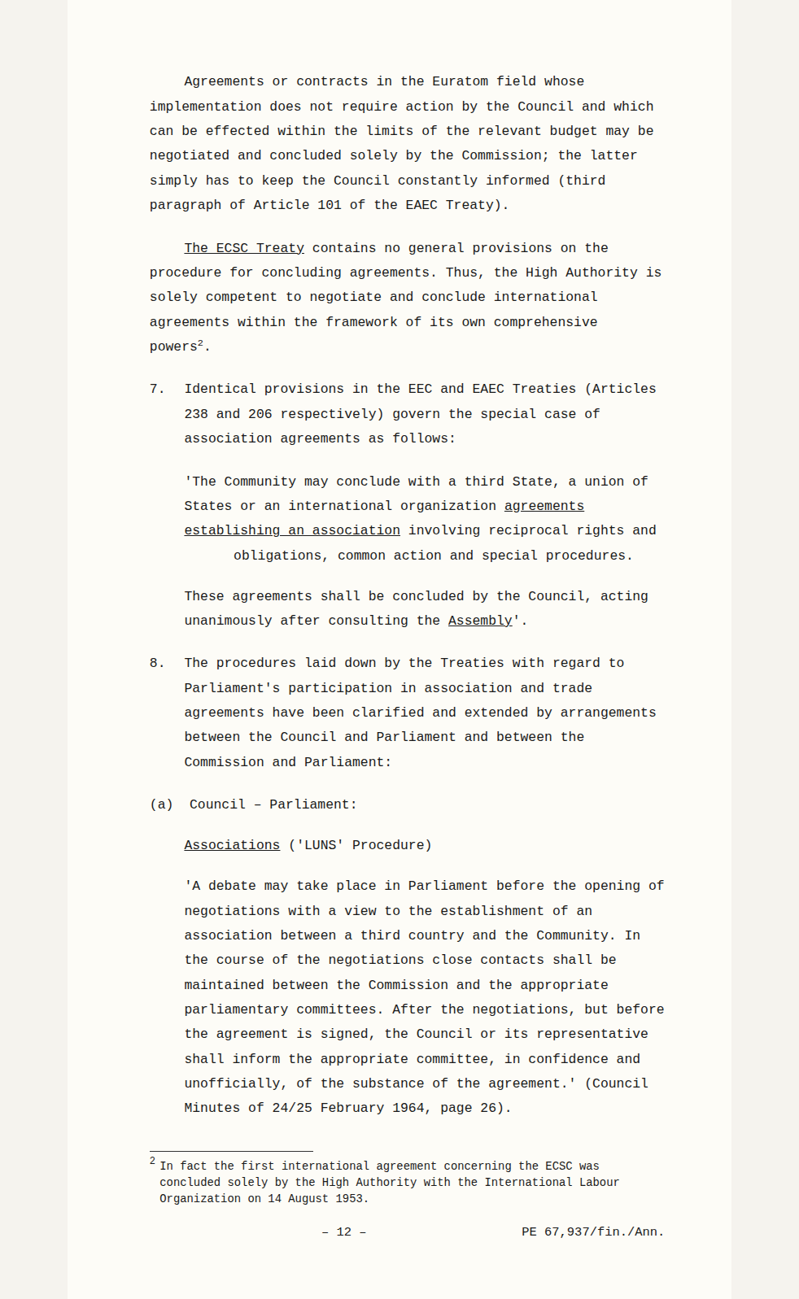Agreements or contracts in the Euratom field whose implementation does not require action by the Council and which can be effected within the limits of the relevant budget may be negotiated and concluded solely by the Commission; the latter simply has to keep the Council constantly informed (third paragraph of Article 101 of the EAEC Treaty).
The ECSC Treaty contains no general provisions on the procedure for concluding agreements. Thus, the High Authority is solely competent to negotiate and conclude international agreements within the framework of its own comprehensive powers2.
7.
Identical provisions in the EEC and EAEC Treaties (Articles 238 and 206 respectively) govern the special case of association agreements as follows:
'The Community may conclude with a third State, a union of States or an international organization agreements establishing an association involving reciprocal rights and obligations, common action and special procedures.
These agreements shall be concluded by the Council, acting unanimously after consulting the Assembly'.
8.
The procedures laid down by the Treaties with regard to Parliament's participation in association and trade agreements have been clarified and extended by arrangements between the Council and Parliament and between the Commission and Parliament:
(a) Council – Parliament:
Associations ('LUNS' Procedure)
'A debate may take place in Parliament before the opening of negotiations with a view to the establishment of an association between a third country and the Community. In the course of the negotiations close contacts shall be maintained between the Commission and the appropriate parliamentary committees. After the negotiations, but before the agreement is signed, the Council or its representative shall inform the appropriate committee, in confidence and unofficially, of the substance of the agreement.' (Council Minutes of 24/25 February 1964, page 26).
2 In fact the first international agreement concerning the ECSC was concluded solely by the High Authority with the International Labour Organization on 14 August 1953.
– 12 –
PE 67,937/fin./Ann.